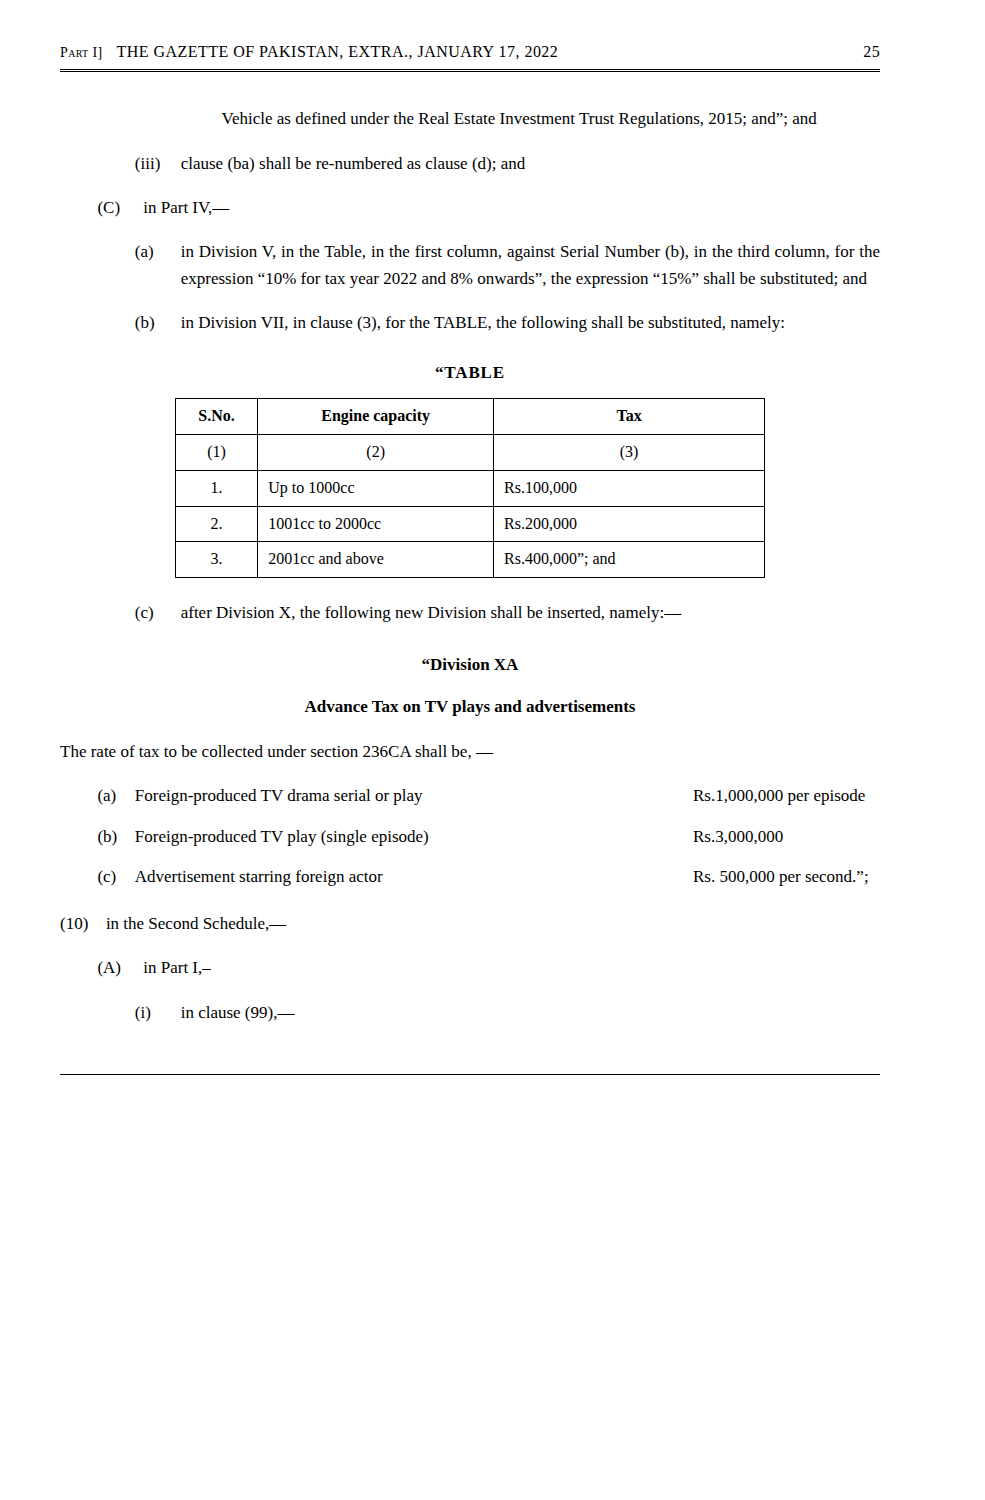Part I] The Gazette of Pakistan, Extra., January 17, 2022 25
Vehicle as defined under the Real Estate Investment Trust Regulations, 2015; and”; and
(iii) clause (ba) shall be re-numbered as clause (d); and
(C) in Part IV,—
(a) in Division V, in the Table, in the first column, against Serial Number (b), in the third column, for the expression “10% for tax year 2022 and 8% onwards”, the expression “15%” shall be substituted; and
(b) in Division VII, in clause (3), for the TABLE, the following shall be substituted, namely:
“TABLE
| S.No. | Engine capacity | Tax |
| --- | --- | --- |
| (1) | (2) | (3) |
| 1. | Up to 1000cc | Rs.100,000 |
| 2. | 1001cc to 2000cc | Rs.200,000 |
| 3. | 2001cc and above | Rs.400,000”; and |
(c) after Division X, the following new Division shall be inserted, namely:—
“Division XA
Advance Tax on TV plays and advertisements
The rate of tax to be collected under section 236CA shall be, —
(a) Foreign-produced TV drama serial or play Rs.1,000,000 per episode
(b) Foreign-produced TV play (single episode) Rs.3,000,000
(c) Advertisement starring foreign actor Rs. 500,000 per second.”;
(10) in the Second Schedule,—
(A) in Part I,–
(i) in clause (99),—